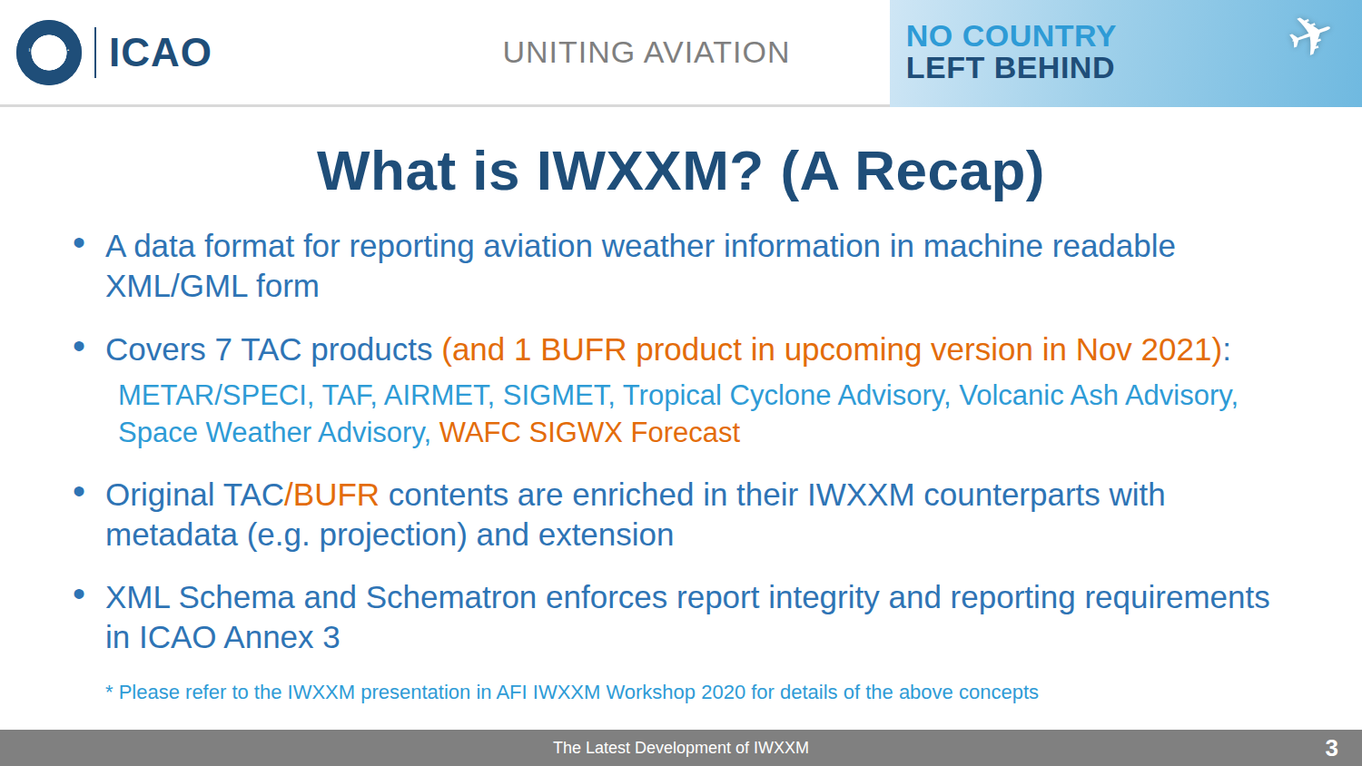✈
ICAO
UNITING AVIATION
NO COUNTRY LEFT BEHIND
What is IWXXM? (A Recap)
A data format for reporting aviation weather information in machine readable XML/GML form
Covers 7 TAC products (and 1 BUFR product in upcoming version in Nov 2021):
METAR/SPECI, TAF, AIRMET, SIGMET, Tropical Cyclone Advisory, Volcanic Ash Advisory, Space Weather Advisory, WAFC SIGWX Forecast
Original TAC/BUFR contents are enriched in their IWXXM counterparts with metadata (e.g. projection) and extension
XML Schema and Schematron enforces report integrity and reporting requirements in ICAO Annex 3
* Please refer to the IWXXM presentation in AFI IWXXM Workshop 2020 for details of the above concepts
The Latest Development of IWXXM
3